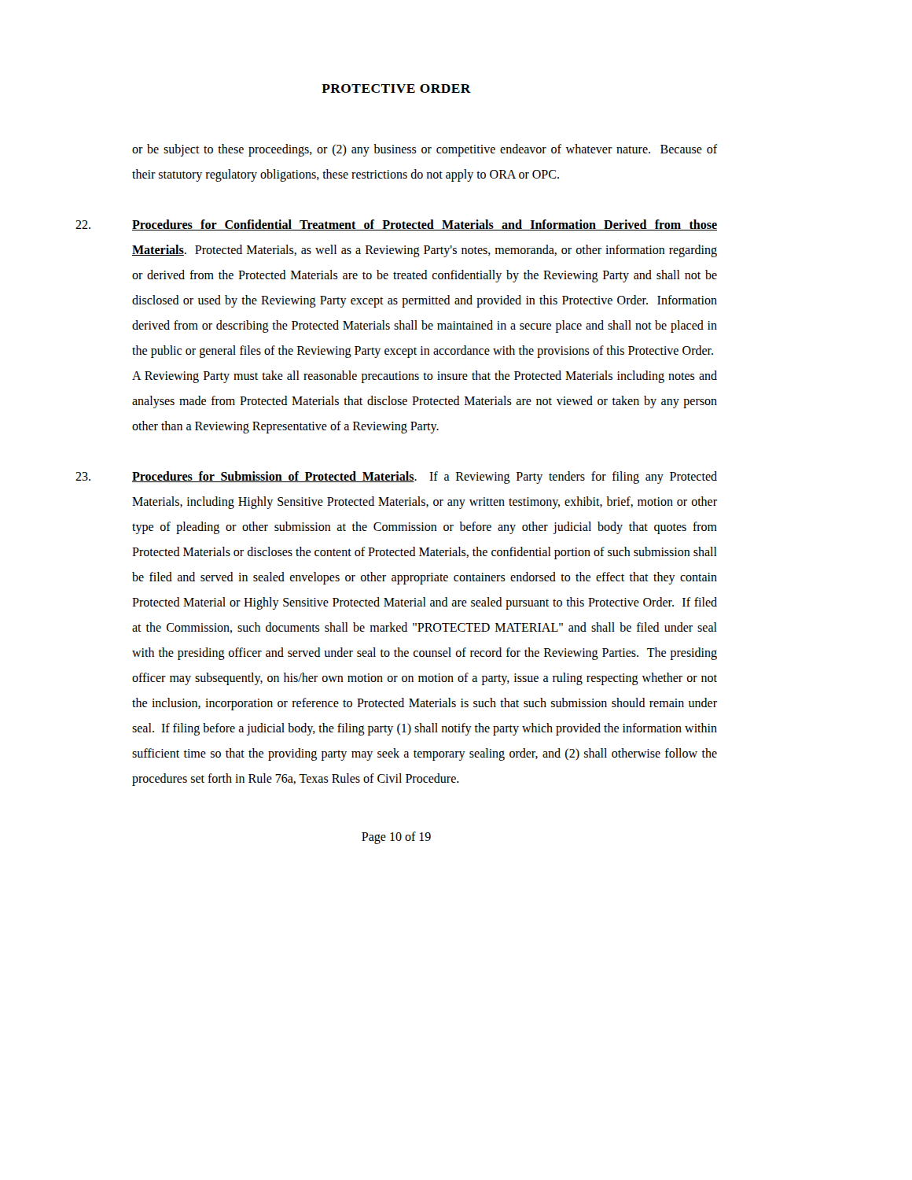PROTECTIVE ORDER
or be subject to these proceedings, or (2) any business or competitive endeavor of whatever nature. Because of their statutory regulatory obligations, these restrictions do not apply to ORA or OPC.
22. Procedures for Confidential Treatment of Protected Materials and Information Derived from those Materials. Protected Materials, as well as a Reviewing Party's notes, memoranda, or other information regarding or derived from the Protected Materials are to be treated confidentially by the Reviewing Party and shall not be disclosed or used by the Reviewing Party except as permitted and provided in this Protective Order. Information derived from or describing the Protected Materials shall be maintained in a secure place and shall not be placed in the public or general files of the Reviewing Party except in accordance with the provisions of this Protective Order. A Reviewing Party must take all reasonable precautions to insure that the Protected Materials including notes and analyses made from Protected Materials that disclose Protected Materials are not viewed or taken by any person other than a Reviewing Representative of a Reviewing Party.
23. Procedures for Submission of Protected Materials. If a Reviewing Party tenders for filing any Protected Materials, including Highly Sensitive Protected Materials, or any written testimony, exhibit, brief, motion or other type of pleading or other submission at the Commission or before any other judicial body that quotes from Protected Materials or discloses the content of Protected Materials, the confidential portion of such submission shall be filed and served in sealed envelopes or other appropriate containers endorsed to the effect that they contain Protected Material or Highly Sensitive Protected Material and are sealed pursuant to this Protective Order. If filed at the Commission, such documents shall be marked "PROTECTED MATERIAL" and shall be filed under seal with the presiding officer and served under seal to the counsel of record for the Reviewing Parties. The presiding officer may subsequently, on his/her own motion or on motion of a party, issue a ruling respecting whether or not the inclusion, incorporation or reference to Protected Materials is such that such submission should remain under seal. If filing before a judicial body, the filing party (1) shall notify the party which provided the information within sufficient time so that the providing party may seek a temporary sealing order, and (2) shall otherwise follow the procedures set forth in Rule 76a, Texas Rules of Civil Procedure.
Page 10 of 19